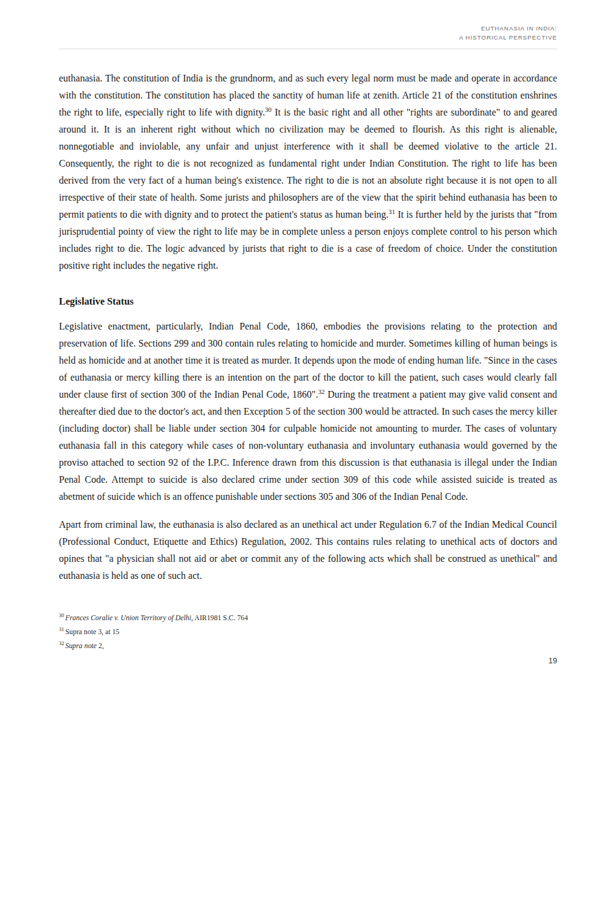Euthanasia in India:
A Historical Perspective
euthanasia. The constitution of India is the grundnorm, and as such every legal norm must be made and operate in accordance with the constitution. The constitution has placed the sanctity of human life at zenith. Article 21 of the constitution enshrines the right to life, especially right to life with dignity.30 It is the basic right and all other "rights are subordinate" to and geared around it. It is an inherent right without which no civilization may be deemed to flourish. As this right is alienable, nonnegotiable and inviolable, any unfair and unjust interference with it shall be deemed violative to the article 21. Consequently, the right to die is not recognized as fundamental right under Indian Constitution. The right to life has been derived from the very fact of a human being's existence. The right to die is not an absolute right because it is not open to all irrespective of their state of health. Some jurists and philosophers are of the view that the spirit behind euthanasia has been to permit patients to die with dignity and to protect the patient's status as human being.31 It is further held by the jurists that "from jurisprudential pointy of view the right to life may be in complete unless a person enjoys complete control to his person which includes right to die. The logic advanced by jurists that right to die is a case of freedom of choice. Under the constitution positive right includes the negative right.
Legislative Status
Legislative enactment, particularly, Indian Penal Code, 1860, embodies the provisions relating to the protection and preservation of life. Sections 299 and 300 contain rules relating to homicide and murder. Sometimes killing of human beings is held as homicide and at another time it is treated as murder. It depends upon the mode of ending human life. "Since in the cases of euthanasia or mercy killing there is an intention on the part of the doctor to kill the patient, such cases would clearly fall under clause first of section 300 of the Indian Penal Code, 1860".32 During the treatment a patient may give valid consent and thereafter died due to the doctor's act, and then Exception 5 of the section 300 would be attracted. In such cases the mercy killer (including doctor) shall be liable under section 304 for culpable homicide not amounting to murder. The cases of voluntary euthanasia fall in this category while cases of non-voluntary euthanasia and involuntary euthanasia would governed by the proviso attached to section 92 of the I.P.C. Inference drawn from this discussion is that euthanasia is illegal under the Indian Penal Code. Attempt to suicide is also declared crime under section 309 of this code while assisted suicide is treated as abetment of suicide which is an offence punishable under sections 305 and 306 of the Indian Penal Code.
Apart from criminal law, the euthanasia is also declared as an unethical act under Regulation 6.7 of the Indian Medical Council (Professional Conduct, Etiquette and Ethics) Regulation, 2002. This contains rules relating to unethical acts of doctors and opines that "a physician shall not aid or abet or commit any of the following acts which shall be construed as unethical" and euthanasia is held as one of such act.
30 Frances Coralie v. Union Territory of Delhi, AIR1981 S.C. 764
31 Supra note 3, at 15
32 Supra note 2,
19